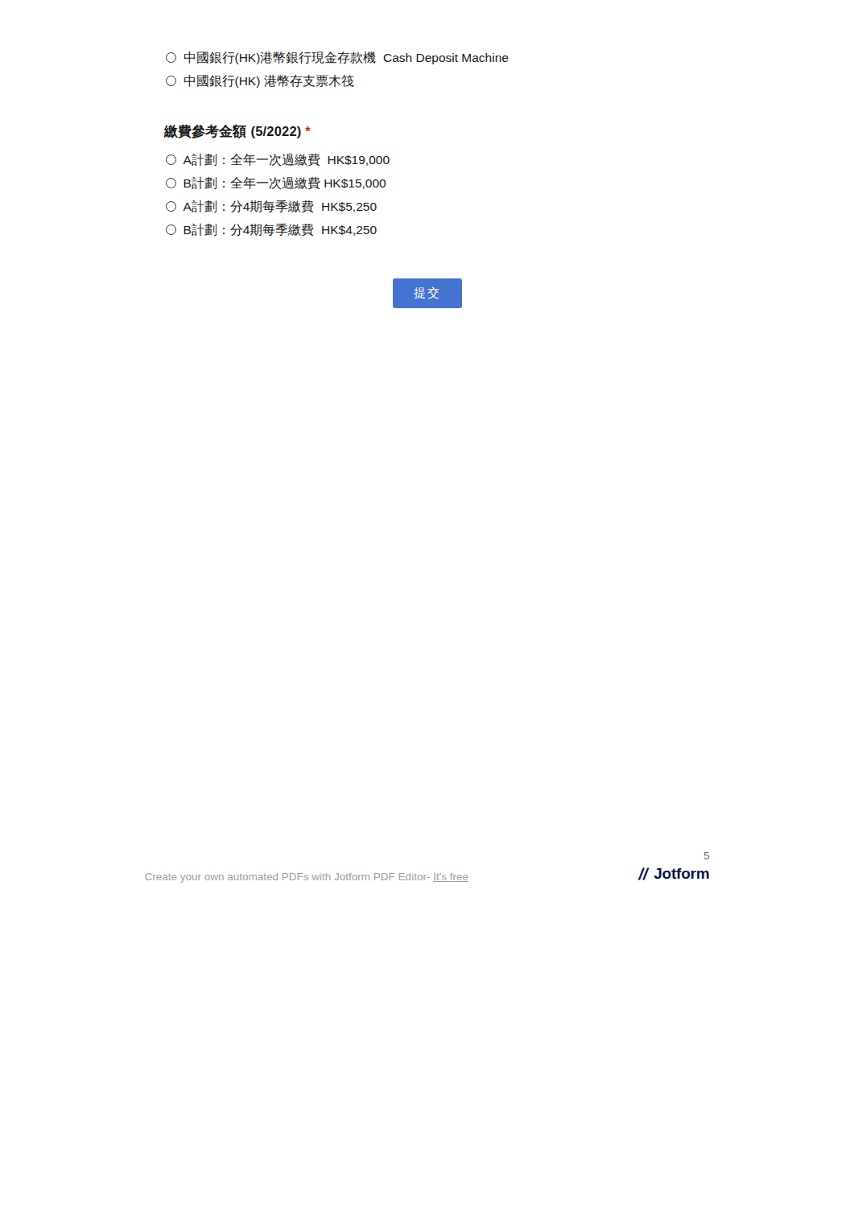中國銀行(HK)港幣銀行現金存款機 Cash Deposit Machine
中國銀行(HK) 港幣存支票木筏
繳費參考金額 (5/2022) *
A計劃：全年一次過繳費 HK$19,000
B計劃：全年一次過繳費 HK$15,000
A計劃：分4期每季繳費 HK$5,250
B計劃：分4期每季繳費 HK$4,250
提交
5
Create your own automated PDFs with Jotform PDF Editor- It's free
// Jotform